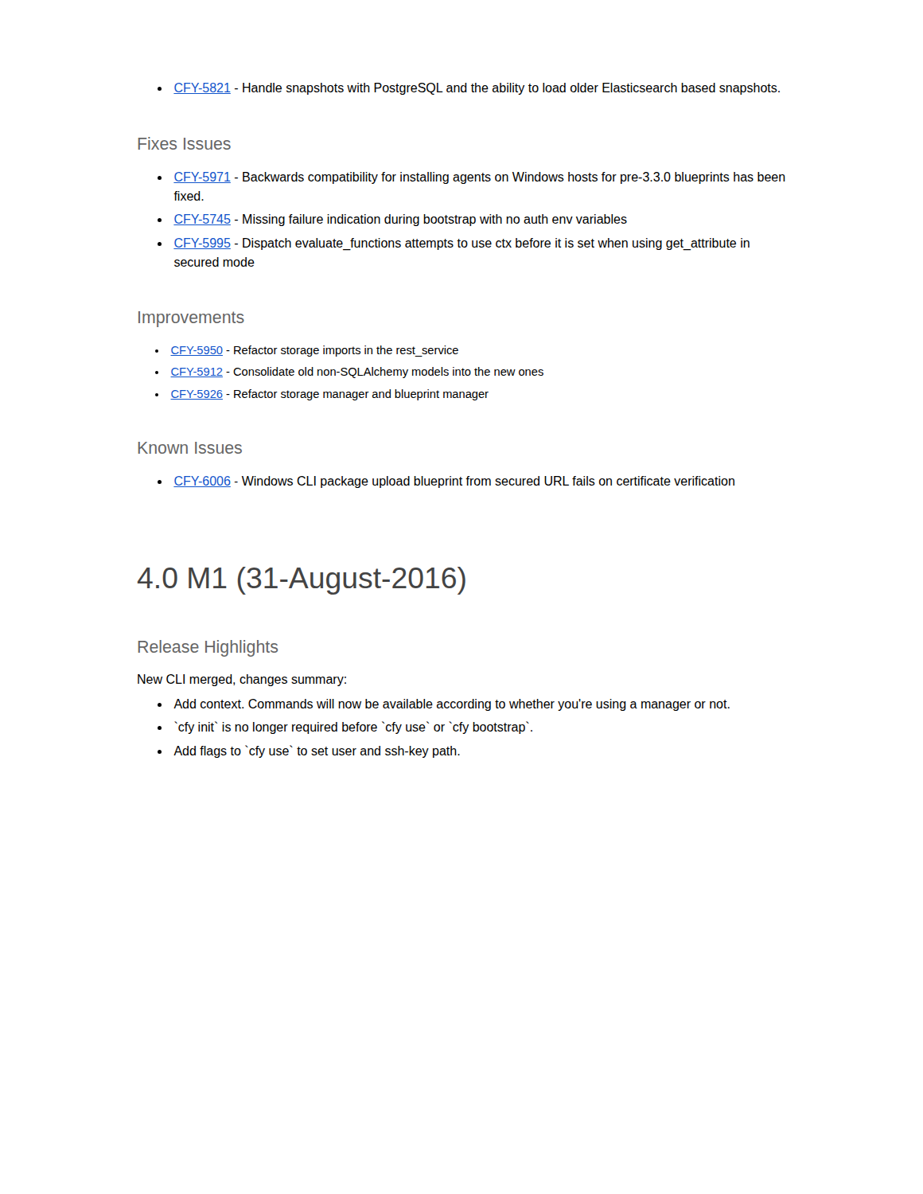CFY-5821 - Handle snapshots with PostgreSQL and the ability to load older Elasticsearch based snapshots.
Fixes Issues
CFY-5971 - Backwards compatibility for installing agents on Windows hosts for pre-3.3.0 blueprints has been fixed.
CFY-5745 - Missing failure indication during bootstrap with no auth env variables
CFY-5995 - Dispatch evaluate_functions attempts to use ctx before it is set when using get_attribute in secured mode
Improvements
CFY-5950 - Refactor storage imports in the rest_service
CFY-5912 - Consolidate old non-SQLAlchemy models into the new ones
CFY-5926 - Refactor storage manager and blueprint manager
Known Issues
CFY-6006 - Windows CLI package upload blueprint from secured URL fails on certificate verification
4.0 M1 (31-August-2016)
Release Highlights
New CLI merged, changes summary:
Add context. Commands will now be available according to whether you're using a manager or not.
`cfy init` is no longer required before `cfy use` or `cfy bootstrap`.
Add flags to `cfy use` to set user and ssh-key path.